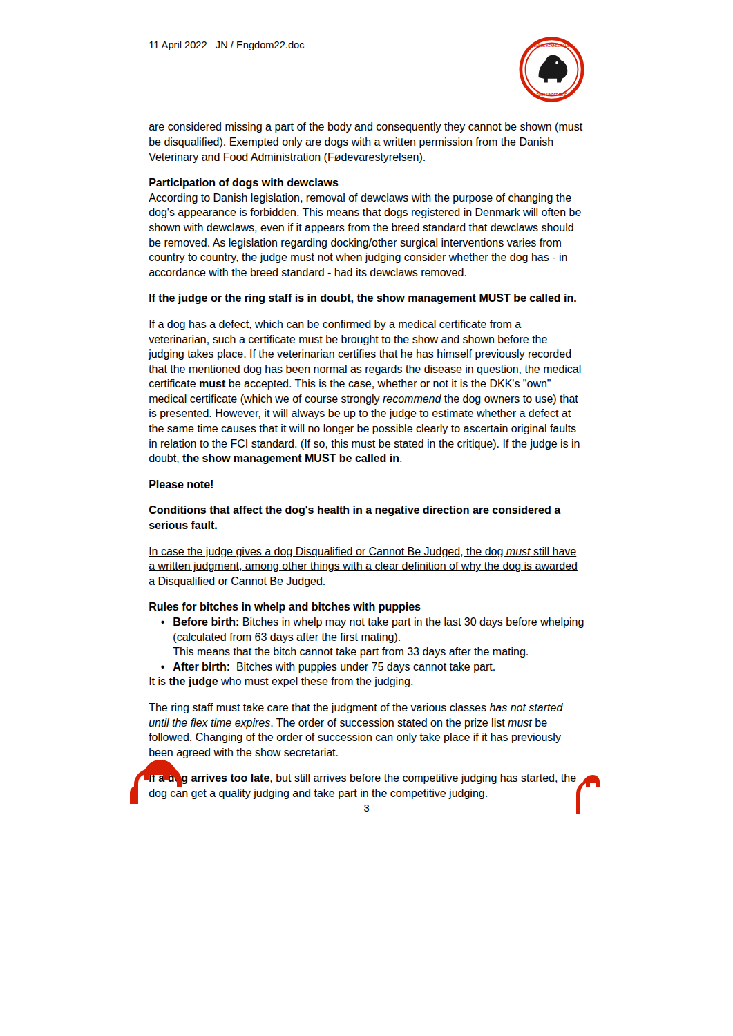11 April 2022 JN / Engdom22.doc
DANSK KENNEL KLUB FOR HUNDEEJERE
are considered missing a part of the body and consequently they cannot be shown (must be disqualified). Exempted only are dogs with a written permission from the Danish Veterinary and Food Administration (Fødevarestyrelsen).
Participation of dogs with dewclaws
According to Danish legislation, removal of dewclaws with the purpose of changing the dog's appearance is forbidden. This means that dogs registered in Denmark will often be shown with dewclaws, even if it appears from the breed standard that dewclaws should be removed. As legislation regarding docking/other surgical interventions varies from country to country, the judge must not when judging consider whether the dog has - in accordance with the breed standard - had its dewclaws removed.
If the judge or the ring staff is in doubt, the show management MUST be called in.
If a dog has a defect, which can be confirmed by a medical certificate from a veterinarian, such a certificate must be brought to the show and shown before the judging takes place. If the veterinarian certifies that he has himself previously recorded that the mentioned dog has been normal as regards the disease in question, the medical certificate must be accepted. This is the case, whether or not it is the DKK's "own" medical certificate (which we of course strongly recommend the dog owners to use) that is presented. However, it will always be up to the judge to estimate whether a defect at the same time causes that it will no longer be possible clearly to ascertain original faults in relation to the FCI standard. (If so, this must be stated in the critique). If the judge is in doubt, the show management MUST be called in.
Please note!
Conditions that affect the dog's health in a negative direction are considered a serious fault.
In case the judge gives a dog Disqualified or Cannot Be Judged, the dog must still have a written judgment, among other things with a clear definition of why the dog is awarded a Disqualified or Cannot Be Judged.
Rules for bitches in whelp and bitches with puppies
Before birth: Bitches in whelp may not take part in the last 30 days before whelping (calculated from 63 days after the first mating).
This means that the bitch cannot take part from 33 days after the mating.
After birth: Bitches with puppies under 75 days cannot take part.
It is the judge who must expel these from the judging.
The ring staff must take care that the judgment of the various classes has not started until the flex time expires. The order of succession stated on the prize list must be followed. Changing of the order of succession can only take place if it has previously been agreed with the show secretariat.
If a dog arrives too late, but still arrives before the competitive judging has started, the dog can get a quality judging and take part in the competitive judging.
3